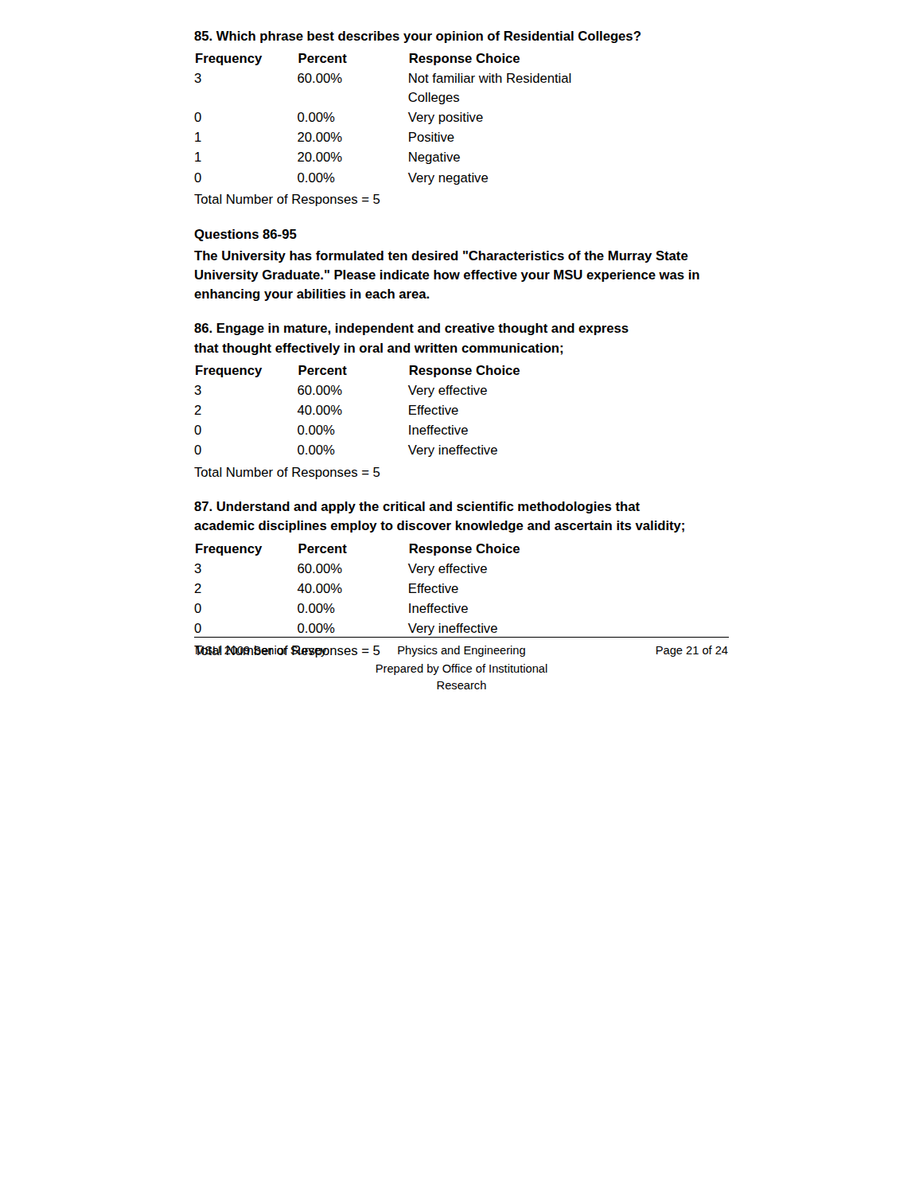85. Which phrase best describes your opinion of Residential Colleges?
| Frequency | Percent | Response Choice |
| --- | --- | --- |
| 3 | 60.00% | Not familiar with Residential Colleges |
| 0 | 0.00% | Very positive |
| 1 | 20.00% | Positive |
| 1 | 20.00% | Negative |
| 0 | 0.00% | Very negative |
Total Number of Responses = 5
Questions 86-95
The University has formulated ten desired "Characteristics of the Murray State University Graduate." Please indicate how effective your MSU experience was in enhancing your abilities in each area.
86. Engage in mature, independent and creative thought and express
that thought effectively in oral and written communication;
| Frequency | Percent | Response Choice |
| --- | --- | --- |
| 3 | 60.00% | Very effective |
| 2 | 40.00% | Effective |
| 0 | 0.00% | Ineffective |
| 0 | 0.00% | Very ineffective |
Total Number of Responses = 5
87. Understand and apply the critical and scientific methodologies that
academic disciplines employ to discover knowledge and ascertain its validity;
| Frequency | Percent | Response Choice |
| --- | --- | --- |
| 3 | 60.00% | Very effective |
| 2 | 40.00% | Effective |
| 0 | 0.00% | Ineffective |
| 0 | 0.00% | Very ineffective |
Total Number of Responses = 5
| MSU 2009 Senior Survey | Physics and Engineering | Page 21 of 24 |
| | Prepared by Office of Institutional Research | |